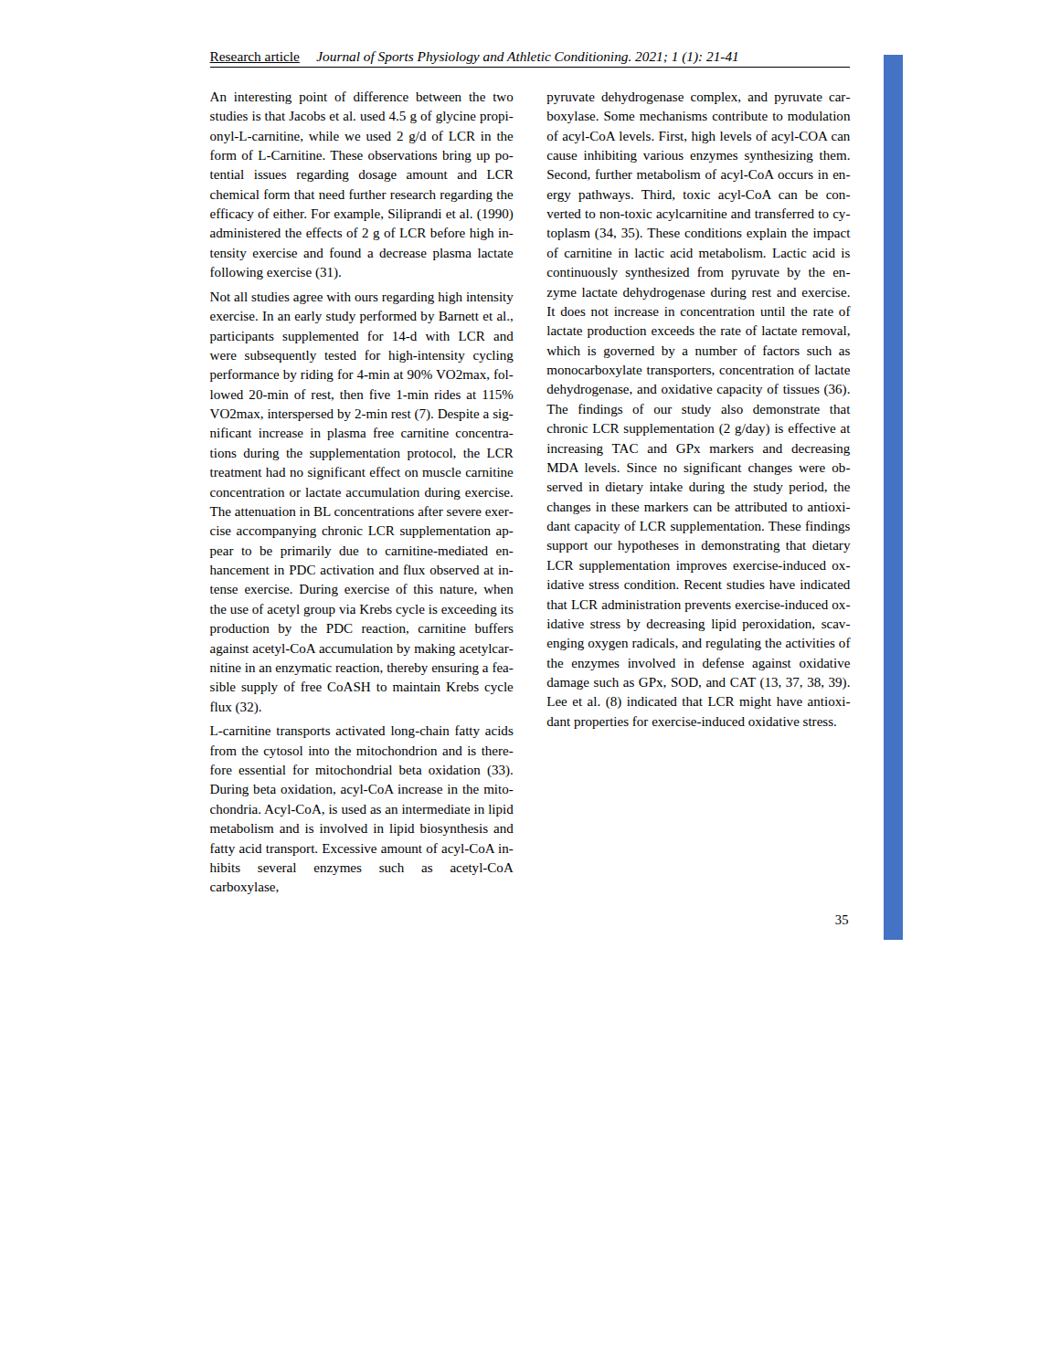Research article Journal of Sports Physiology and Athletic Conditioning. 2021; 1 (1): 21-41
An interesting point of difference between the two studies is that Jacobs et al. used 4.5 g of glycine propionyl-L-carnitine, while we used 2 g/d of LCR in the form of L-Carnitine. These observations bring up potential issues regarding dosage amount and LCR chemical form that need further research regarding the efficacy of either. For example, Siliprandi et al. (1990) administered the effects of 2 g of LCR before high intensity exercise and found a decrease plasma lactate following exercise (31).
Not all studies agree with ours regarding high intensity exercise. In an early study performed by Barnett et al., participants supplemented for 14-d with LCR and were subsequently tested for high-intensity cycling performance by riding for 4-min at 90% VO2max, followed 20-min of rest, then five 1-min rides at 115% VO2max, interspersed by 2-min rest (7). Despite a significant increase in plasma free carnitine concentrations during the supplementation protocol, the LCR treatment had no significant effect on muscle carnitine concentration or lactate accumulation during exercise. The attenuation in BL concentrations after severe exercise accompanying chronic LCR supplementation appear to be primarily due to carnitine-mediated enhancement in PDC activation and flux observed at intense exercise. During exercise of this nature, when the use of acetyl group via Krebs cycle is exceeding its production by the PDC reaction, carnitine buffers against acetyl-CoA accumulation by making acetylcarnitine in an enzymatic reaction, thereby ensuring a feasible supply of free CoASH to maintain Krebs cycle flux (32).
L-carnitine transports activated long-chain fatty acids from the cytosol into the mitochondrion and is therefore essential for mitochondrial beta oxidation (33). During beta oxidation, acyl-CoA increase in the mitochondria. Acyl-CoA, is used as an intermediate in lipid metabolism and is involved in lipid biosynthesis and fatty acid transport. Excessive amount of acyl-CoA inhibits several enzymes such as acetyl-CoA carboxylase,
pyruvate dehydrogenase complex, and pyruvate carboxylase. Some mechanisms contribute to modulation of acyl-CoA levels. First, high levels of acyl-COA can cause inhibiting various enzymes synthesizing them. Second, further metabolism of acyl-CoA occurs in energy pathways. Third, toxic acyl-CoA can be converted to non-toxic acylcarnitine and transferred to cytoplasm (34, 35). These conditions explain the impact of carnitine in lactic acid metabolism. Lactic acid is continuously synthesized from pyruvate by the enzyme lactate dehydrogenase during rest and exercise. It does not increase in concentration until the rate of lactate production exceeds the rate of lactate removal, which is governed by a number of factors such as monocarboxylate transporters, concentration of lactate dehydrogenase, and oxidative capacity of tissues (36). The findings of our study also demonstrate that chronic LCR supplementation (2 g/day) is effective at increasing TAC and GPx markers and decreasing MDA levels. Since no significant changes were observed in dietary intake during the study period, the changes in these markers can be attributed to antioxidant capacity of LCR supplementation. These findings support our hypotheses in demonstrating that dietary LCR supplementation improves exercise-induced oxidative stress condition. Recent studies have indicated that LCR administration prevents exercise-induced oxidative stress by decreasing lipid peroxidation, scavenging oxygen radicals, and regulating the activities of the enzymes involved in defense against oxidative damage such as GPx, SOD, and CAT (13, 37, 38, 39). Lee et al. (8) indicated that LCR might have antioxidant properties for exercise-induced oxidative stress.
35